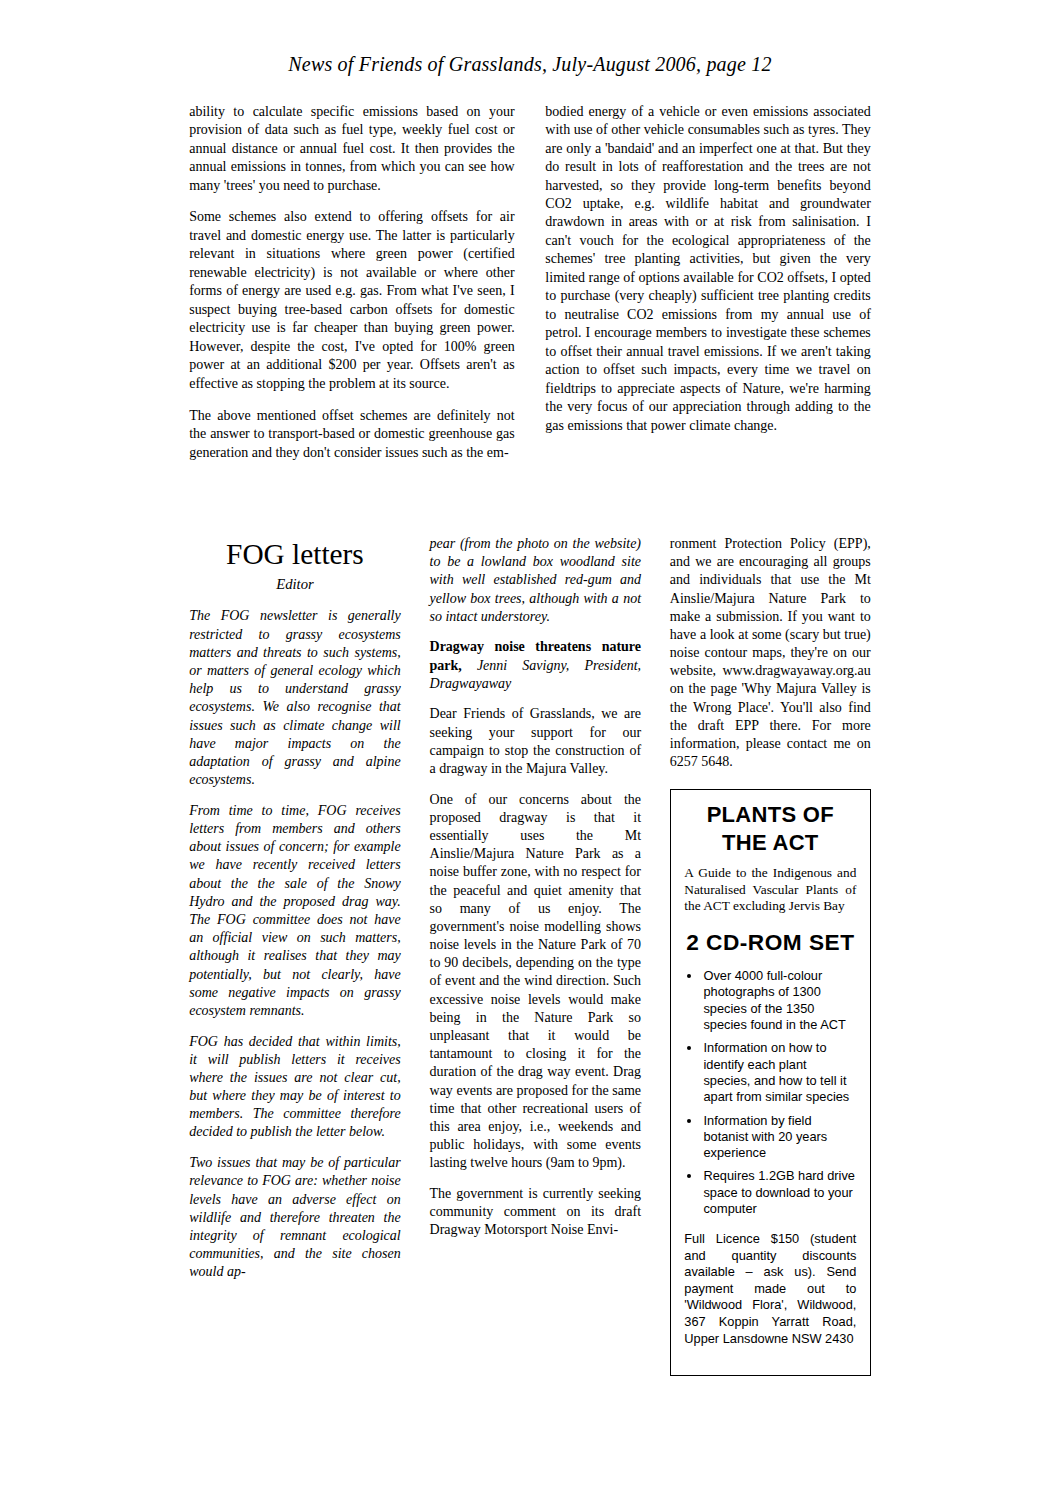News of Friends of Grasslands, July-August 2006, page 12
ability to calculate specific emissions based on your provision of data such as fuel type, weekly fuel cost or annual distance or annual fuel cost. It then provides the annual emissions in tonnes, from which you can see how many 'trees' you need to purchase.
Some schemes also extend to offering offsets for air travel and domestic energy use. The latter is particularly relevant in situations where green power (certified renewable electricity) is not available or where other forms of energy are used e.g. gas. From what I've seen, I suspect buying tree-based carbon offsets for domestic electricity use is far cheaper than buying green power. However, despite the cost, I've opted for 100% green power at an additional $200 per year. Offsets aren't as effective as stopping the problem at its source.
The above mentioned offset schemes are definitely not the answer to transport-based or domestic greenhouse gas generation and they don't consider issues such as the em-
bodied energy of a vehicle or even emissions associated with use of other vehicle consumables such as tyres. They are only a 'bandaid' and an imperfect one at that. But they do result in lots of reafforestation and the trees are not harvested, so they provide long-term benefits beyond CO2 uptake, e.g. wildlife habitat and groundwater drawdown in areas with or at risk from salinisation. I can't vouch for the ecological appropriateness of the schemes' tree planting activities, but given the very limited range of options available for CO2 offsets, I opted to purchase (very cheaply) sufficient tree planting credits to neutralise CO2 emissions from my annual use of petrol. I encourage members to investigate these schemes to offset their annual travel emissions. If we aren't taking action to offset such impacts, every time we travel on fieldtrips to appreciate aspects of Nature, we're harming the very focus of our appreciation through adding to the gas emissions that power climate change.
FOG letters
Editor
The FOG newsletter is generally restricted to grassy ecosystems matters and threats to such systems, or matters of general ecology which help us to understand grassy ecosystems. We also recognise that issues such as climate change will have major impacts on the adaptation of grassy and alpine ecosystems.
From time to time, FOG receives letters from members and others about issues of concern; for example we have recently received letters about the the sale of the Snowy Hydro and the proposed drag way. The FOG committee does not have an official view on such matters, although it realises that they may potentially, but not clearly, have some negative impacts on grassy ecosystem remnants.
FOG has decided that within limits, it will publish letters it receives where the issues are not clear cut, but where they may be of interest to members. The committee therefore decided to publish the letter below.
Two issues that may be of particular relevance to FOG are: whether noise levels have an adverse effect on wildlife and therefore threaten the integrity of remnant ecological communities, and the site chosen would ap-
pear (from the photo on the website) to be a lowland box woodland site with well established red-gum and yellow box trees, although with a not so intact understorey.
Dragway noise threatens nature park, Jenni Savigny, President, Dragwayaway
Dear Friends of Grasslands, we are seeking your support for our campaign to stop the construction of a dragway in the Majura Valley.
One of our concerns about the proposed dragway is that it essentially uses the Mt Ainslie/Majura Nature Park as a noise buffer zone, with no respect for the peaceful and quiet amenity that so many of us enjoy. The government's noise modelling shows noise levels in the Nature Park of 70 to 90 decibels, depending on the type of event and the wind direction. Such excessive noise levels would make being in the Nature Park so unpleasant that it would be tantamount to closing it for the duration of the drag way event. Drag way events are proposed for the same time that other recreational users of this area enjoy, i.e., weekends and public holidays, with some events lasting twelve hours (9am to 9pm).
The government is currently seeking community comment on its draft Dragway Motorsport Noise Envi-
ronment Protection Policy (EPP), and we are encouraging all groups and individuals that use the Mt Ainslie/Majura Nature Park to make a submission. If you want to have a look at some (scary but true) noise contour maps, they're on our website, www.dragwayaway.org.au on the page 'Why Majura Valley is the Wrong Place'. You'll also find the draft EPP there. For more information, please contact me on 6257 5648.
PLANTS OF THE ACT
A Guide to the Indigenous and Naturalised Vascular Plants of the ACT excluding Jervis Bay
2 CD-ROM SET
Over 4000 full-colour photographs of 1300 species of the 1350 species found in the ACT
Information on how to identify each plant species, and how to tell it apart from similar species
Information by field botanist with 20 years experience
Requires 1.2GB hard drive space to download to your computer
Full Licence $150 (student and quantity discounts available – ask us). Send payment made out to 'Wildwood Flora', Wildwood, 367 Koppin Yarratt Road, Upper Lansdowne NSW 2430